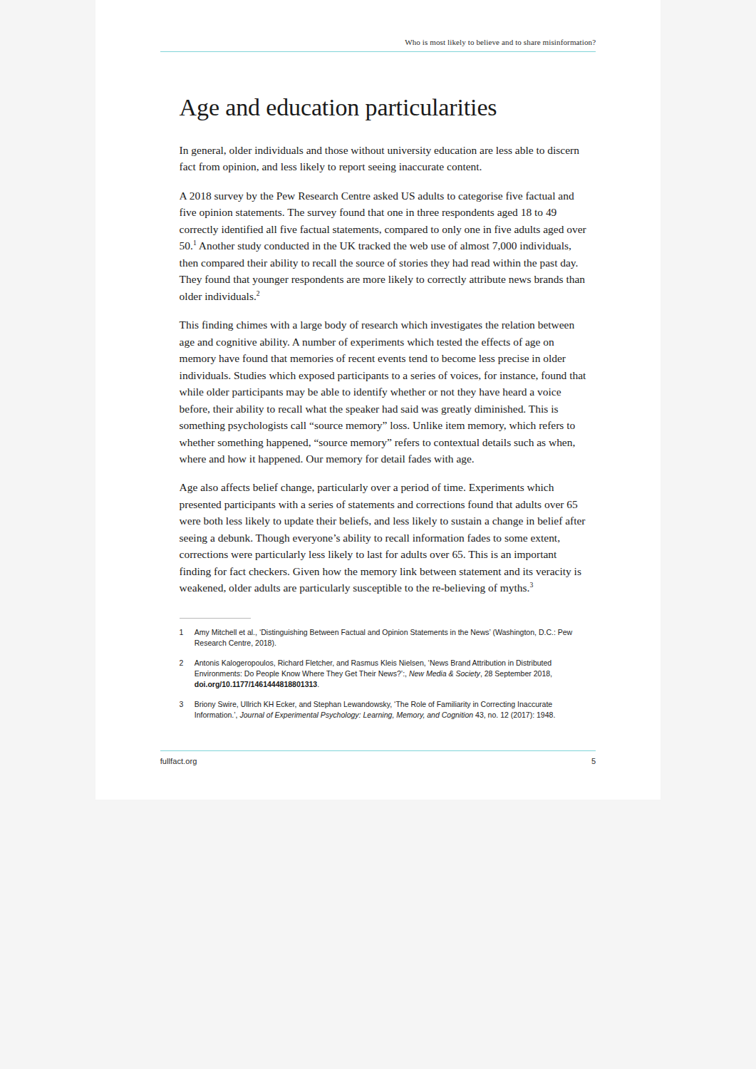Who is most likely to believe and to share misinformation?
Age and education particularities
In general, older individuals and those without university education are less able to discern fact from opinion, and less likely to report seeing inaccurate content.
A 2018 survey by the Pew Research Centre asked US adults to categorise five factual and five opinion statements. The survey found that one in three respondents aged 18 to 49 correctly identified all five factual statements, compared to only one in five adults aged over 50.1 Another study conducted in the UK tracked the web use of almost 7,000 individuals, then compared their ability to recall the source of stories they had read within the past day. They found that younger respondents are more likely to correctly attribute news brands than older individuals.2
This finding chimes with a large body of research which investigates the relation between age and cognitive ability. A number of experiments which tested the effects of age on memory have found that memories of recent events tend to become less precise in older individuals. Studies which exposed participants to a series of voices, for instance, found that while older participants may be able to identify whether or not they have heard a voice before, their ability to recall what the speaker had said was greatly diminished. This is something psychologists call “source memory” loss. Unlike item memory, which refers to whether something happened, “source memory” refers to contextual details such as when, where and how it happened. Our memory for detail fades with age.
Age also affects belief change, particularly over a period of time. Experiments which presented participants with a series of statements and corrections found that adults over 65 were both less likely to update their beliefs, and less likely to sustain a change in belief after seeing a debunk. Though everyone’s ability to recall information fades to some extent, corrections were particularly less likely to last for adults over 65. This is an important finding for fact checkers. Given how the memory link between statement and its veracity is weakened, older adults are particularly susceptible to the re-believing of myths.3
1
Amy Mitchell et al., ‘Distinguishing Between Factual and Opinion Statements in the News’ (Washington, D.C.: Pew Research Centre, 2018).
2
Antonis Kalogeropoulos, Richard Fletcher, and Rasmus Kleis Nielsen, ‘News Brand Attribution in Distributed Environments: Do People Know Where They Get Their News?’:, New Media & Society, 28 September 2018, doi.org/10.1177/1461444818801313.
3
Briony Swire, Ullrich KH Ecker, and Stephan Lewandowsky, ‘The Role of Familiarity in Correcting Inaccurate Information.’, Journal of Experimental Psychology: Learning, Memory, and Cognition 43, no. 12 (2017): 1948.
fullfact.org
5